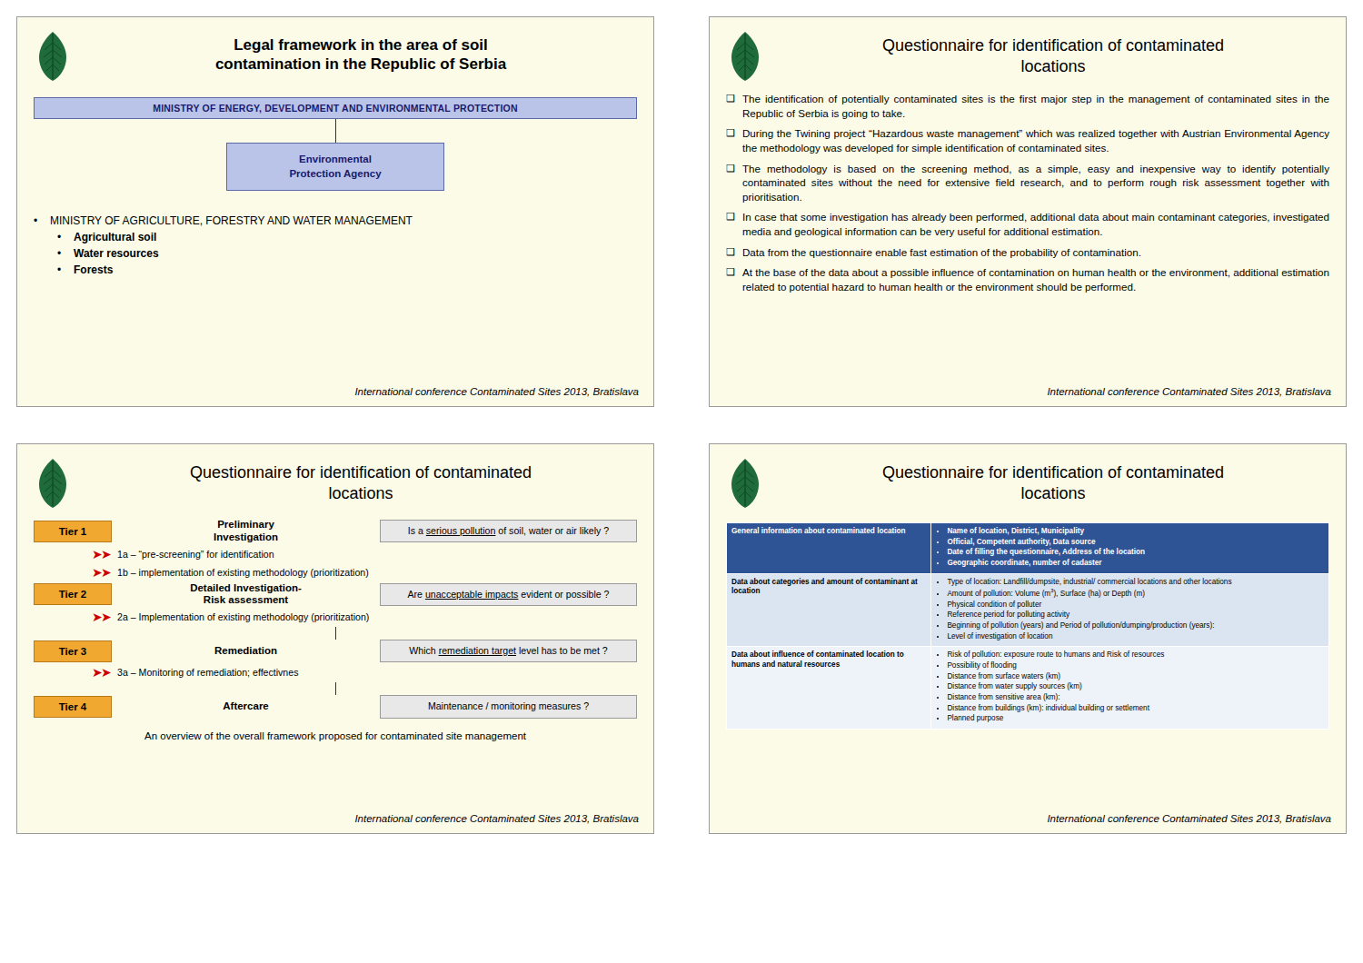Legal framework in the area of soil
contamination in the Republic of Serbia
MINISTRY OF ENERGY, DEVELOPMENT AND ENVIRONMENTAL PROTECTION
Environmental
Protection Agency
•MINISTRY OF AGRICULTURE, FORESTRY AND WATER MANAGEMENT
•Agricultural soil
•Water resources
•Forests
International conference Contaminated Sites 2013, Bratislava
Questionnaire for identification of contaminated
locations
The identification of potentially contaminated sites is the first major step in the management of contaminated sites in the Republic of Serbia is going to take.
During the Twining project “Hazardous waste management” which was realized together with Austrian Environmental Agency the methodology was developed for simple identification of contaminated sites.
The methodology is based on the screening method, as a simple, easy and inexpensive way to identify potentially contaminated sites without the need for extensive field research, and to perform rough risk assessment together with prioritisation.
In case that some investigation has already been performed, additional data about main contaminant categories, investigated media and geological information can be very useful for additional estimation.
Data from the questionnaire enable fast estimation of the probability of contamination.
At the base of the data about a possible influence of contamination on human health or the environment, additional estimation related to potential hazard to human health or the environment should be performed.
International conference Contaminated Sites 2013, Bratislava
Questionnaire for identification of contaminated
locations
Tier 1
Preliminary
Investigation
Is a serious pollution of soil, water or air likely ?
➤➤
1a – “pre-screening” for identification
➤➤
1b – implementation of existing methodology (prioritization)
Tier 2
Detailed Investigation-
Risk assessment
Are unacceptable impacts evident or possible ?
➤➤
2a – Implementation of existing methodology (prioritization)
Tier 3
Remediation
Which remediation target level has to be met ?
➤➤
3a – Monitoring of remediation; effectivnes
Tier 4
Aftercare
Maintenance / monitoring measures ?
An overview of the overall framework proposed for contaminated site management
International conference Contaminated Sites 2013, Bratislava
Questionnaire for identification of contaminated
locations
| General information about contaminated location | Name of location, District, Municipality Official, Competent authority, Data source Date of filling the questionnaire, Address of the location Geographic coordinate, number of cadaster |
| Data about categories and amount of contaminant at location | Type of location: Landfill/dumpsite, industrial/ commercial locations and other locations Amount of pollution: Volume (m 3 ), Surface (ha) or Depth (m) Physical condition of polluter Reference period for polluting activity Beginning of pollution (years) and Period of pollution/dumping/production (years): Level of investigation of location |
| Data about influence of contaminated location to humans and natural resources | Risk of pollution: exposure route to humans and Risk of resources Possibility of flooding Distance from surface waters (km) Distance from water supply sources (km) Distance from sensitive area (km): Distance from buildings (km): individual building or settlement Planned purpose |
International conference Contaminated Sites 2013, Bratislava